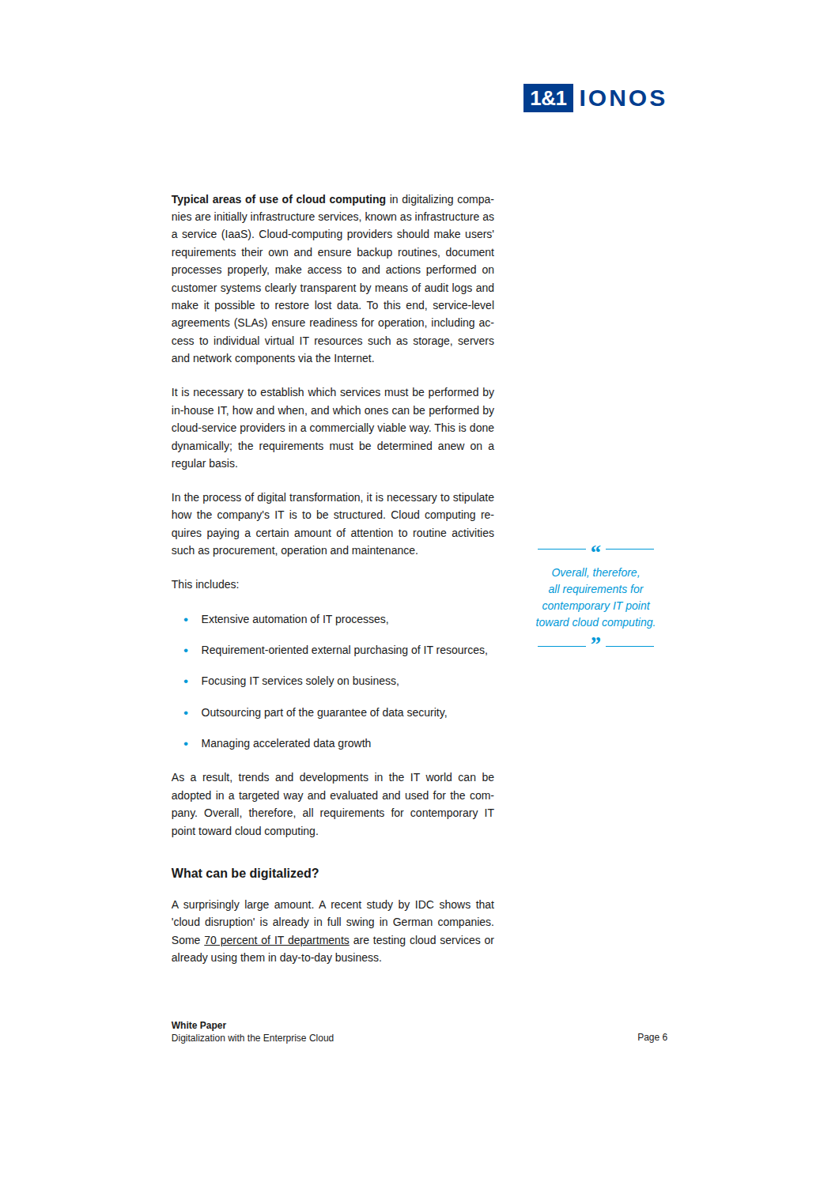1&1 IONOS
Typical areas of use of cloud computing in digitalizing companies are initially infrastructure services, known as infrastructure as a service (IaaS). Cloud-computing providers should make users' requirements their own and ensure backup routines, document processes properly, make access to and actions performed on customer systems clearly transparent by means of audit logs and make it possible to restore lost data. To this end, service-level agreements (SLAs) ensure readiness for operation, including access to individual virtual IT resources such as storage, servers and network components via the Internet.
It is necessary to establish which services must be performed by in-house IT, how and when, and which ones can be performed by cloud-service providers in a commercially viable way. This is done dynamically; the requirements must be determined anew on a regular basis.
In the process of digital transformation, it is necessary to stipulate how the company's IT is to be structured. Cloud computing requires paying a certain amount of attention to routine activities such as procurement, operation and maintenance.
This includes:
Extensive automation of IT processes,
Requirement-oriented external purchasing of IT resources,
Focusing IT services solely on business,
Outsourcing part of the guarantee of data security,
Managing accelerated data growth
As a result, trends and developments in the IT world can be adopted in a targeted way and evaluated and used for the company. Overall, therefore, all requirements for contemporary IT point toward cloud computing.
What can be digitalized?
A surprisingly large amount. A recent study by IDC shows that 'cloud disruption' is already in full swing in German companies. Some 70 percent of IT departments are testing cloud services or already using them in day-to-day business.
“
Overall, therefore,
all requirements for
contemporary IT point
toward cloud computing.
”
White Paper
Digitalization with the Enterprise Cloud
Page 6